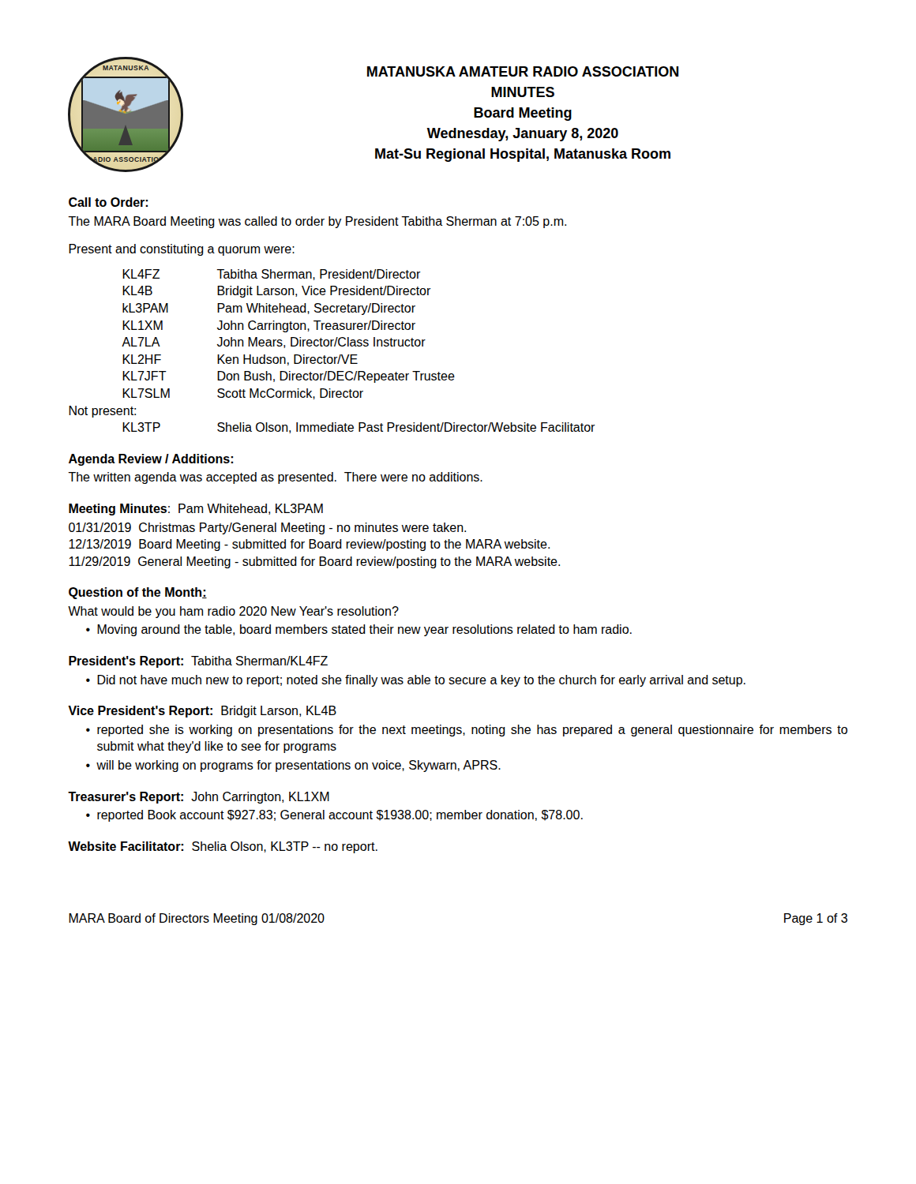MATANUSKA
🦅
RADIO ASSOCIATION
MATANUSKA AMATEUR RADIO ASSOCIATION
MINUTES
Board Meeting
Wednesday, January 8, 2020
Mat-Su Regional Hospital, Matanuska Room
Call to Order:
The MARA Board Meeting was called to order by President Tabitha Sherman at 7:05 p.m.
Present and constituting a quorum were:
| KL4FZ | Tabitha Sherman, President/Director |
| KL4B | Bridgit Larson, Vice President/Director |
| kL3PAM | Pam Whitehead, Secretary/Director |
| KL1XM | John Carrington, Treasurer/Director |
| AL7LA | John Mears, Director/Class Instructor |
| KL2HF | Ken Hudson, Director/VE |
| KL7JFT | Don Bush, Director/DEC/Repeater Trustee |
| KL7SLM | Scott McCormick, Director |
Not present:
| KL3TP | Shelia Olson, Immediate Past President/Director/Website Facilitator |
Agenda Review / Additions:
The written agenda was accepted as presented. There were no additions.
Meeting Minutes: Pam Whitehead, KL3PAM
01/31/2019 Christmas Party/General Meeting - no minutes were taken.
12/13/2019 Board Meeting - submitted for Board review/posting to the MARA website.
11/29/2019 General Meeting - submitted for Board review/posting to the MARA website.
Question of the Month:
What would be you ham radio 2020 New Year's resolution?
Moving around the table, board members stated their new year resolutions related to ham radio.
President's Report: Tabitha Sherman/KL4FZ
Did not have much new to report; noted she finally was able to secure a key to the church for early arrival and setup.
Vice President's Report: Bridgit Larson, KL4B
reported she is working on presentations for the next meetings, noting she has prepared a general questionnaire for members to submit what they'd like to see for programs
will be working on programs for presentations on voice, Skywarn, APRS.
Treasurer's Report: John Carrington, KL1XM
reported Book account $927.83; General account $1938.00; member donation, $78.00.
Website Facilitator: Shelia Olson, KL3TP -- no report.
MARA Board of Directors Meeting 01/08/2020 Page 1 of 3